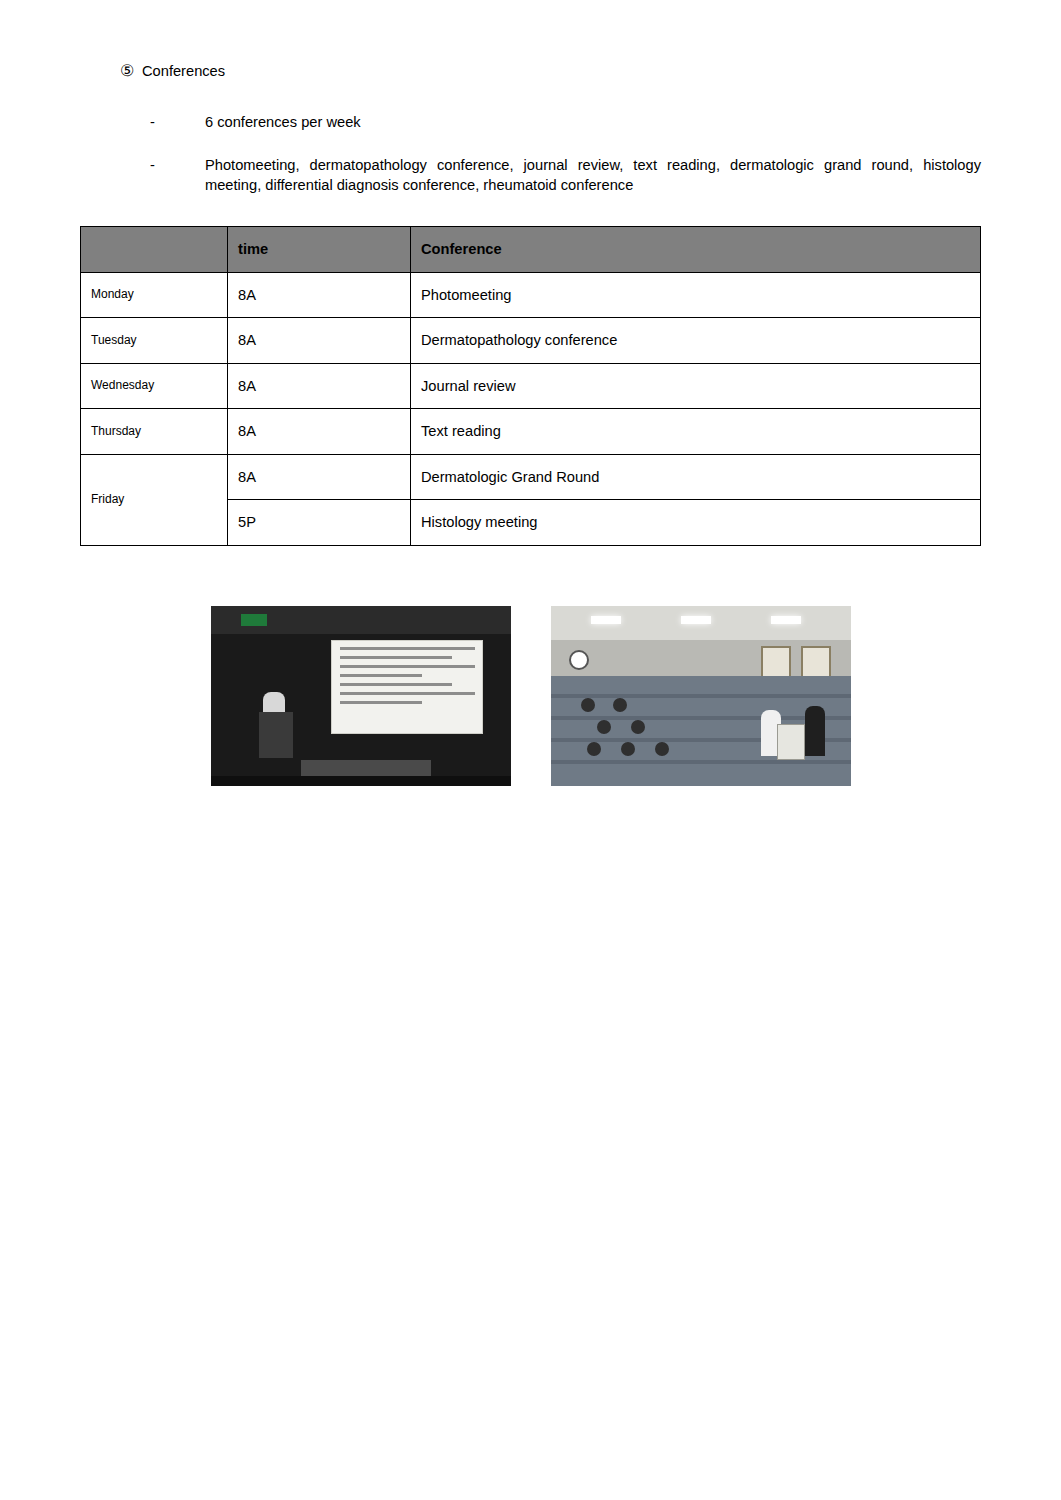⑤ Conferences
6 conferences per week
Photomeeting, dermatopathology conference, journal review, text reading, dermatologic grand round, histology meeting, differential diagnosis conference, rheumatoid conference
| | time | Conference |
| --- | --- | --- |
| Monday | 8A | Photomeeting |
| Tuesday | 8A | Dermatopathology conference |
| Wednesday | 8A | Journal review |
| Thursday | 8A | Text reading |
| Friday | 8A | Dermatologic Grand Round |
| 5P | Histology meeting |